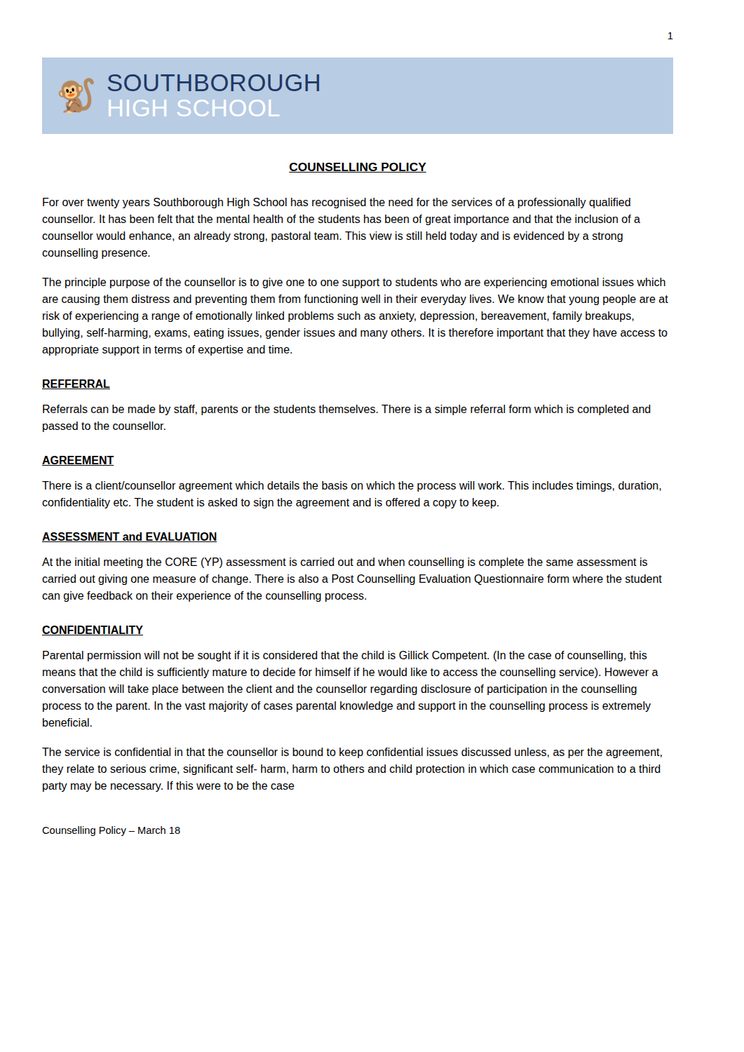1
🐒
SOUTHBOROUGH
HIGH SCHOOL
COUNSELLING POLICY
For over twenty years Southborough High School has recognised the need for the services of a professionally qualified counsellor. It has been felt that the mental health of the students has been of great importance and that the inclusion of a counsellor would enhance, an already strong, pastoral team. This view is still held today and is evidenced by a strong counselling presence.
The principle purpose of the counsellor is to give one to one support to students who are experiencing emotional issues which are causing them distress and preventing them from functioning well in their everyday lives. We know that young people are at risk of experiencing a range of emotionally linked problems such as anxiety, depression, bereavement, family breakups, bullying, self-harming, exams, eating issues, gender issues and many others. It is therefore important that they have access to appropriate support in terms of expertise and time.
REFFERRAL
Referrals can be made by staff, parents or the students themselves. There is a simple referral form which is completed and passed to the counsellor.
AGREEMENT
There is a client/counsellor agreement which details the basis on which the process will work. This includes timings, duration, confidentiality etc. The student is asked to sign the agreement and is offered a copy to keep.
ASSESSMENT and EVALUATION
At the initial meeting the CORE (YP) assessment is carried out and when counselling is complete the same assessment is carried out giving one measure of change. There is also a Post Counselling Evaluation Questionnaire form where the student can give feedback on their experience of the counselling process.
CONFIDENTIALITY
Parental permission will not be sought if it is considered that the child is Gillick Competent. (In the case of counselling, this means that the child is sufficiently mature to decide for himself if he would like to access the counselling service). However a conversation will take place between the client and the counsellor regarding disclosure of participation in the counselling process to the parent. In the vast majority of cases parental knowledge and support in the counselling process is extremely beneficial.
The service is confidential in that the counsellor is bound to keep confidential issues discussed unless, as per the agreement, they relate to serious crime, significant self- harm, harm to others and child protection in which case communication to a third party may be necessary. If this were to be the case
Counselling Policy – March 18